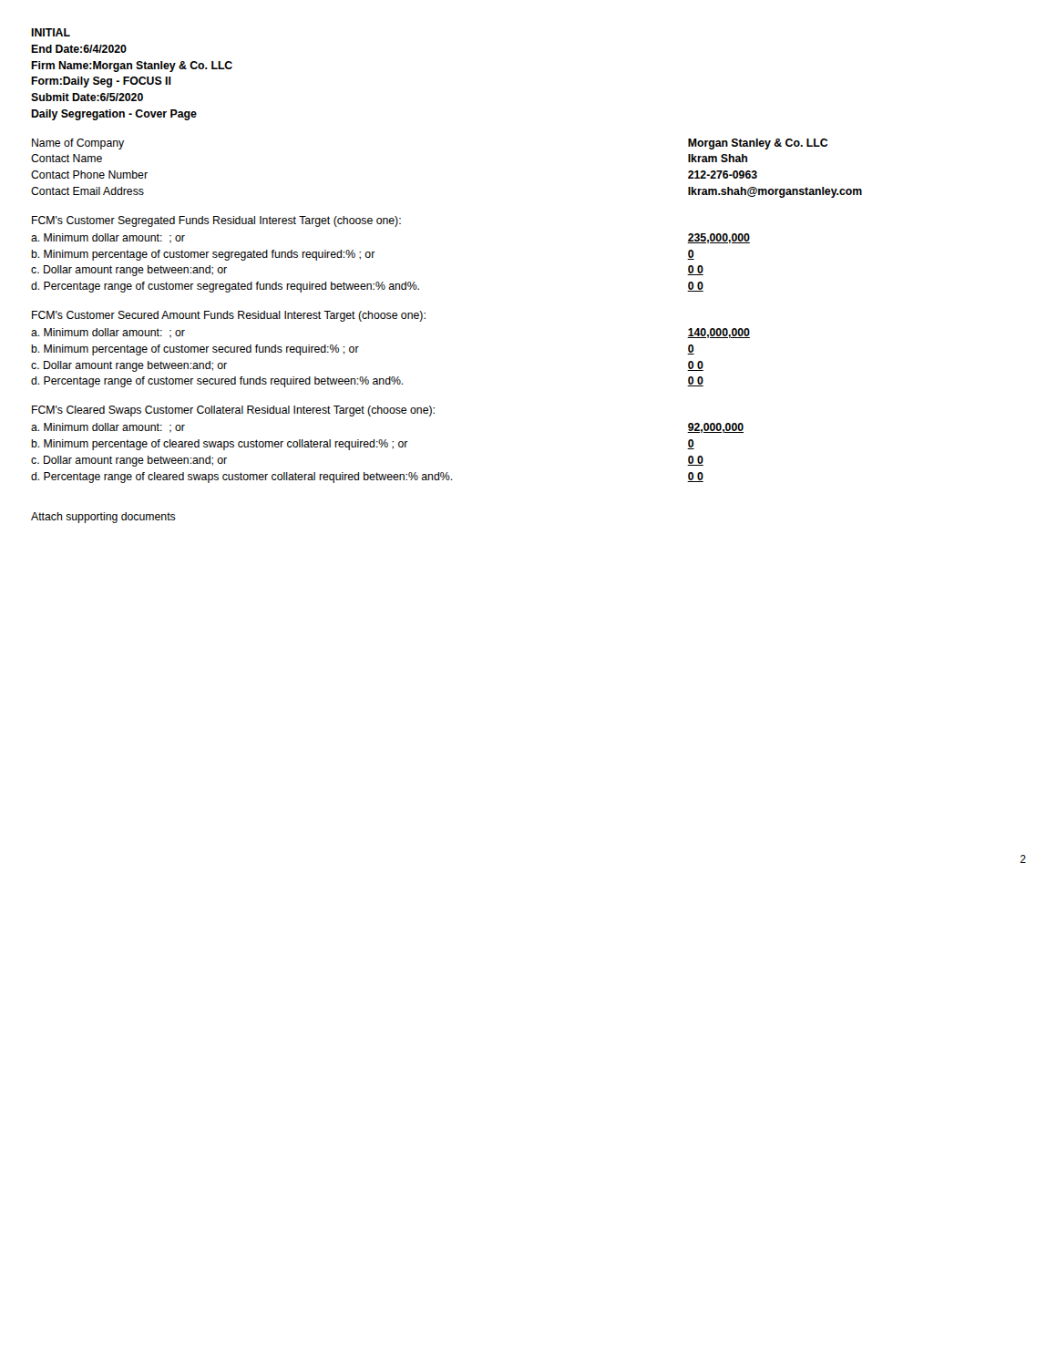INITIAL
End Date:6/4/2020
Firm Name:Morgan Stanley & Co. LLC
Form:Daily Seg - FOCUS II
Submit Date:6/5/2020
Daily Segregation - Cover Page
| Name of Company | Morgan Stanley & Co. LLC |
| Contact Name | Ikram Shah |
| Contact Phone Number | 212-276-0963 |
| Contact Email Address | Ikram.shah@morganstanley.com |
FCM's Customer Segregated Funds Residual Interest Target (choose one):
| a. Minimum dollar amount: ; or | 235,000,000 |
| b. Minimum percentage of customer segregated funds required:% ; or | 0 |
| c. Dollar amount range between:and; or | 0 0 |
| d. Percentage range of customer segregated funds required between:% and%. | 0 0 |
FCM's Customer Secured Amount Funds Residual Interest Target (choose one):
| a. Minimum dollar amount: ; or | 140,000,000 |
| b. Minimum percentage of customer secured funds required:% ; or | 0 |
| c. Dollar amount range between:and; or | 0 0 |
| d. Percentage range of customer secured funds required between:% and%. | 0 0 |
FCM's Cleared Swaps Customer Collateral Residual Interest Target (choose one):
| a. Minimum dollar amount: ; or | 92,000,000 |
| b. Minimum percentage of cleared swaps customer collateral required:% ; or | 0 |
| c. Dollar amount range between:and; or | 0 0 |
| d. Percentage range of cleared swaps customer collateral required between:% and%. | 0 0 |
Attach supporting documents
2